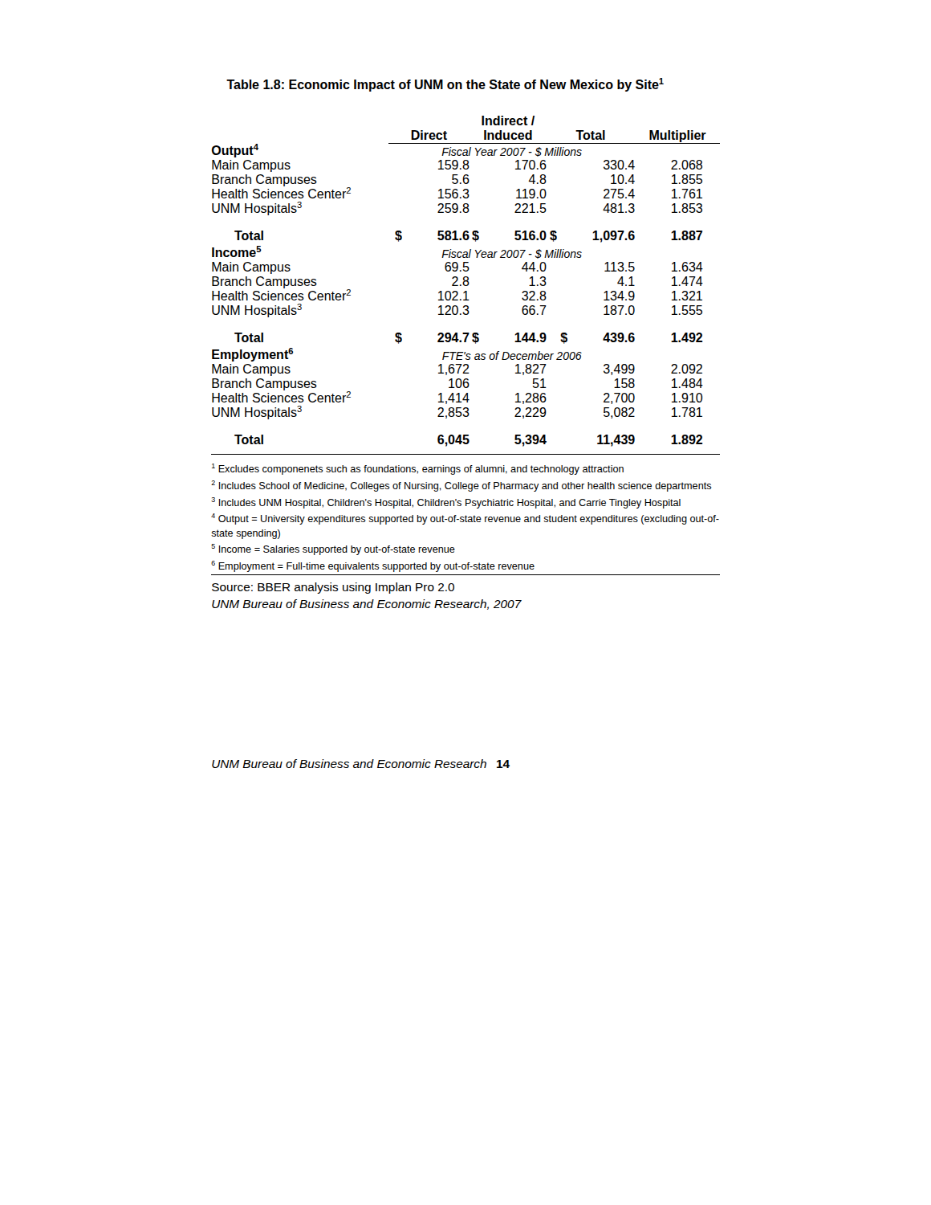Table 1.8: Economic Impact of UNM on the State of New Mexico by Site1
| | | Indirect / | | |
| --- | --- | --- | --- | --- |
| | Direct | Induced | Total | Multiplier |
| Output 4 | Fiscal Year 2007 - $ Millions | |
| Main Campus | 159.8 | 170.6 | 330.4 | 2.068 |
| Branch Campuses | 5.6 | 4.8 | 10.4 | 1.855 |
| Health Sciences Center 2 | 156.3 | 119.0 | 275.4 | 1.761 |
| UNM Hospitals 3 | 259.8 | 221.5 | 481.3 | 1.853 |
| Total | $ 581.6 | $ 516.0 | $ 1,097.6 | 1.887 |
| Income 5 | Fiscal Year 2007 - $ Millions | |
| Main Campus | 69.5 | 44.0 | 113.5 | 1.634 |
| Branch Campuses | 2.8 | 1.3 | 4.1 | 1.474 |
| Health Sciences Center 2 | 102.1 | 32.8 | 134.9 | 1.321 |
| UNM Hospitals 3 | 120.3 | 66.7 | 187.0 | 1.555 |
| Total | $ 294.7 | $ 144.9 | $ 439.6 | 1.492 |
| Employment 6 | FTE's as of December 2006 | |
| Main Campus | 1,672 | 1,827 | 3,499 | 2.092 |
| Branch Campuses | 106 | 51 | 158 | 1.484 |
| Health Sciences Center 2 | 1,414 | 1,286 | 2,700 | 1.910 |
| UNM Hospitals 3 | 2,853 | 2,229 | 5,082 | 1.781 |
| Total | 6,045 | 5,394 | 11,439 | 1.892 |
1 Excludes componenets such as foundations, earnings of alumni, and technology attraction
2 Includes School of Medicine, Colleges of Nursing, College of Pharmacy and other health science departments
3 Includes UNM Hospital, Children's Hospital, Children's Psychiatric Hospital, and Carrie Tingley Hospital
4 Output = University expenditures supported by out-of-state revenue and student expenditures (excluding out-of-state spending)
5 Income = Salaries supported by out-of-state revenue
6 Employment = Full-time equivalents supported by out-of-state revenue
Source: BBER analysis using Implan Pro 2.0
UNM Bureau of Business and Economic Research, 2007
UNM Bureau of Business and Economic Research14